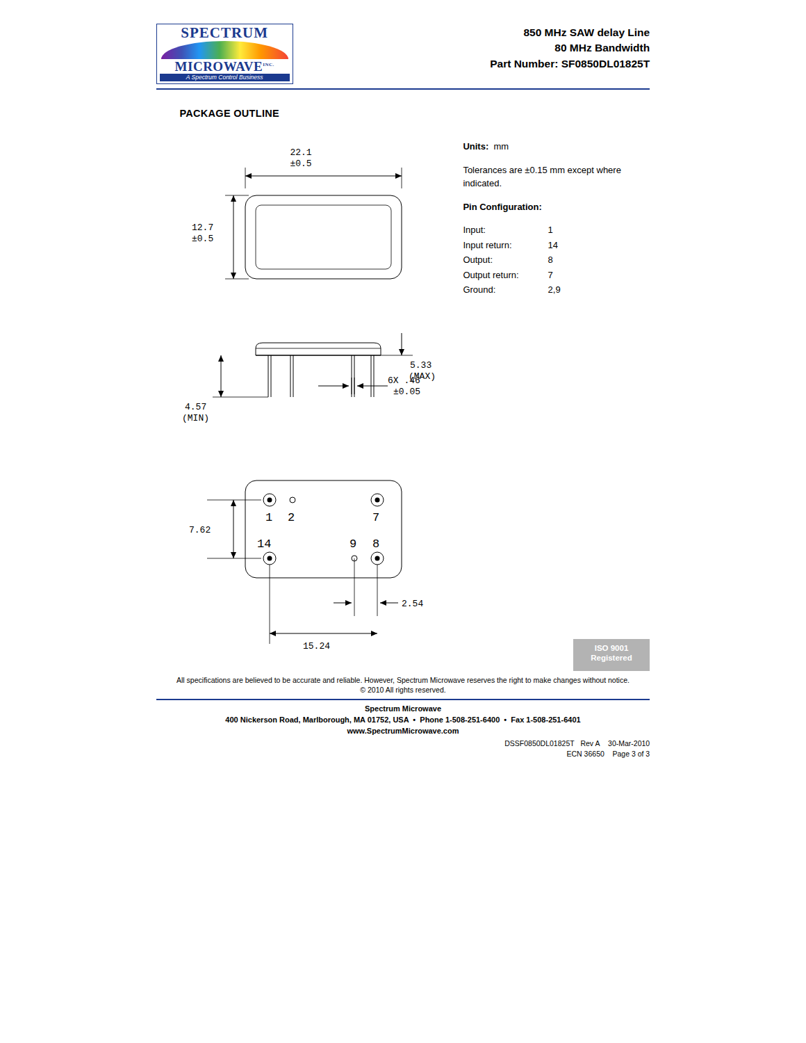SPECTRUM
MICROWAVEINC.
A Spectrum Control Business
850 MHz SAW delay Line
80 MHz Bandwidth
Part Number: SF0850DL01825T
PACKAGE OUTLINE
22.1 ±0.5 12.7 ±0.5 5.33 (MAX) 4.57 (MIN) 6X .46 ±0.05 1 2 7 14 9 8 7.62 2.54 15.24
Units: mm
Tolerances are ±0.15 mm except where indicated.
Pin Configuration:
| Input: | 1 |
| Input return: | 14 |
| Output: | 8 |
| Output return: | 7 |
| Ground: | 2,9 |
ISO 9001
Registered
All specifications are believed to be accurate and reliable. However, Spectrum Microwave reserves the right to make changes without notice.
© 2010 All rights reserved.
Spectrum Microwave
400 Nickerson Road, Marlborough, MA 01752, USA • Phone 1-508-251-6400 • Fax 1-508-251-6401
www.SpectrumMicrowave.com
DSSF0850DL01825T Rev A 30-Mar-2010
ECN 36650 Page 3 of 3